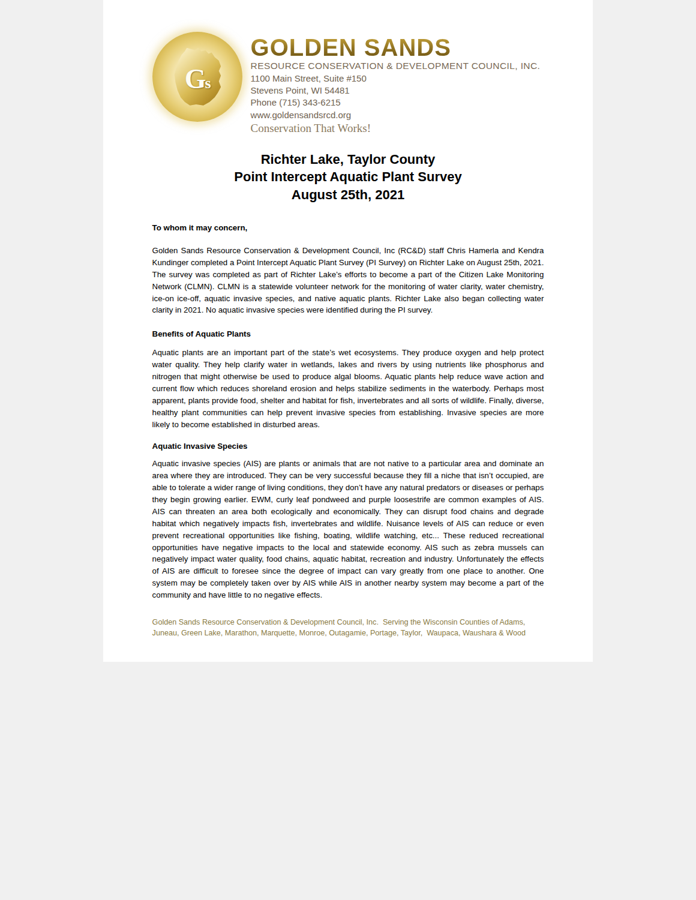Gs
GOLDEN SANDS
RESOURCE CONSERVATION & DEVELOPMENT COUNCIL, INC.
1100 Main Street, Suite #150
Stevens Point, WI 54481
Phone (715) 343-6215
www.goldensandsrcd.org
Conservation That Works!
Richter Lake, Taylor County
Point Intercept Aquatic Plant Survey
August 25th, 2021
To whom it may concern,
Golden Sands Resource Conservation & Development Council, Inc (RC&D) staff Chris Hamerla and Kendra Kundinger completed a Point Intercept Aquatic Plant Survey (PI Survey) on Richter Lake on August 25th, 2021. The survey was completed as part of Richter Lake’s efforts to become a part of the Citizen Lake Monitoring Network (CLMN). CLMN is a statewide volunteer network for the monitoring of water clarity, water chemistry, ice-on ice-off, aquatic invasive species, and native aquatic plants. Richter Lake also began collecting water clarity in 2021. No aquatic invasive species were identified during the PI survey.
Benefits of Aquatic Plants
Aquatic plants are an important part of the state’s wet ecosystems. They produce oxygen and help protect water quality. They help clarify water in wetlands, lakes and rivers by using nutrients like phosphorus and nitrogen that might otherwise be used to produce algal blooms. Aquatic plants help reduce wave action and current flow which reduces shoreland erosion and helps stabilize sediments in the waterbody. Perhaps most apparent, plants provide food, shelter and habitat for fish, invertebrates and all sorts of wildlife. Finally, diverse, healthy plant communities can help prevent invasive species from establishing. Invasive species are more likely to become established in disturbed areas.
Aquatic Invasive Species
Aquatic invasive species (AIS) are plants or animals that are not native to a particular area and dominate an area where they are introduced. They can be very successful because they fill a niche that isn’t occupied, are able to tolerate a wider range of living conditions, they don’t have any natural predators or diseases or perhaps they begin growing earlier. EWM, curly leaf pondweed and purple loosestrife are common examples of AIS. AIS can threaten an area both ecologically and economically. They can disrupt food chains and degrade habitat which negatively impacts fish, invertebrates and wildlife. Nuisance levels of AIS can reduce or even prevent recreational opportunities like fishing, boating, wildlife watching, etc... These reduced recreational opportunities have negative impacts to the local and statewide economy. AIS such as zebra mussels can negatively impact water quality, food chains, aquatic habitat, recreation and industry. Unfortunately the effects of AIS are difficult to foresee since the degree of impact can vary greatly from one place to another. One system may be completely taken over by AIS while AIS in another nearby system may become a part of the community and have little to no negative effects.
Golden Sands Resource Conservation & Development Council, Inc. Serving the Wisconsin Counties of Adams, Juneau, Green Lake, Marathon, Marquette, Monroe, Outagamie, Portage, Taylor, Waupaca, Waushara & Wood